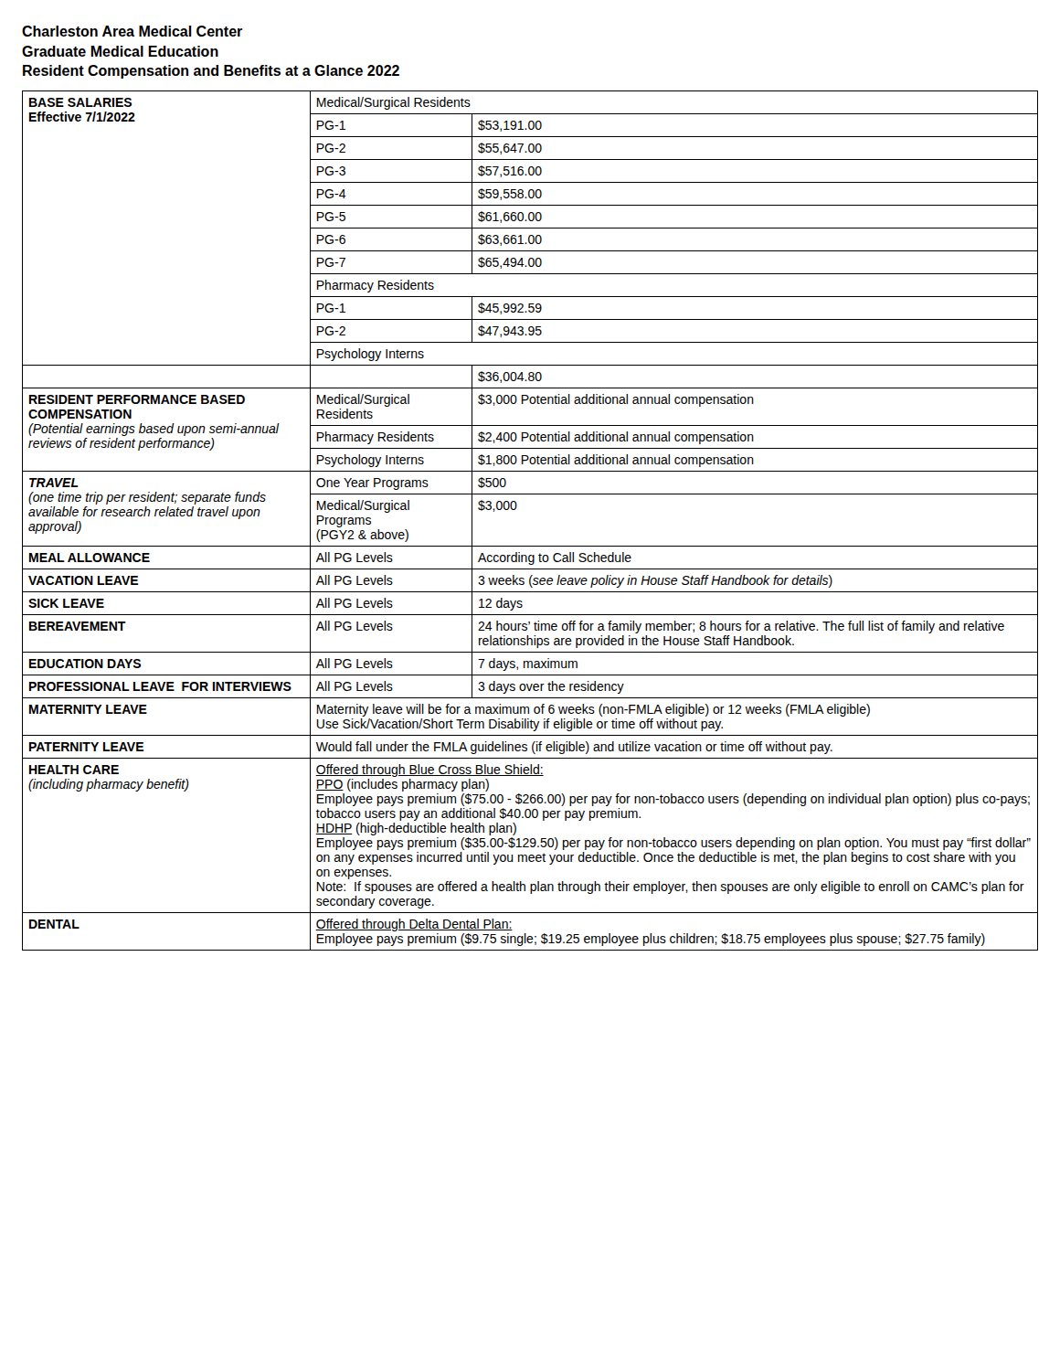Charleston Area Medical Center
Graduate Medical Education
Resident Compensation and Benefits at a Glance 2022
| BASE SALARIES Effective 7/1/2022 | Medical/Surgical Residents |
| PG-1 | $53,191.00 |
| PG-2 | $55,647.00 |
| PG-3 | $57,516.00 |
| PG-4 | $59,558.00 |
| PG-5 | $61,660.00 |
| PG-6 | $63,661.00 |
| PG-7 | $65,494.00 |
| Pharmacy Residents |
| PG-1 | $45,992.59 |
| PG-2 | $47,943.95 |
| Psychology Interns |
| | | $36,004.80 |
| RESIDENT PERFORMANCE BASED COMPENSATION (Potential earnings based upon semi-annual reviews of resident performance) | Medical/Surgical Residents | $3,000 Potential additional annual compensation |
| Pharmacy Residents | $2,400 Potential additional annual compensation |
| Psychology Interns | $1,800 Potential additional annual compensation |
| TRAVEL (one time trip per resident; separate funds available for research related travel upon approval) | One Year Programs | $500 |
| Medical/Surgical Programs (PGY2 & above) | $3,000 |
| MEAL ALLOWANCE | All PG Levels | According to Call Schedule |
| VACATION LEAVE | All PG Levels | 3 weeks ( see leave policy in House Staff Handbook for details ) |
| SICK LEAVE | All PG Levels | 12 days |
| BEREAVEMENT | All PG Levels | 24 hours’ time off for a family member; 8 hours for a relative. The full list of family and relative relationships are provided in the House Staff Handbook. |
| EDUCATION DAYS | All PG Levels | 7 days, maximum |
| PROFESSIONAL LEAVE FOR INTERVIEWS | All PG Levels | 3 days over the residency |
| MATERNITY LEAVE | Maternity leave will be for a maximum of 6 weeks (non-FMLA eligible) or 12 weeks (FMLA eligible) Use Sick/Vacation/Short Term Disability if eligible or time off without pay. |
| PATERNITY LEAVE | Would fall under the FMLA guidelines (if eligible) and utilize vacation or time off without pay. |
| HEALTH CARE (including pharmacy benefit) | Offered through Blue Cross Blue Shield: PPO (includes pharmacy plan) Employee pays premium ($75.00 - $266.00) per pay for non-tobacco users (depending on individual plan option) plus co-pays; tobacco users pay an additional $40.00 per pay premium. HDHP (high-deductible health plan) Employee pays premium ($35.00-$129.50) per pay for non-tobacco users depending on plan option. You must pay “first dollar” on any expenses incurred until you meet your deductible. Once the deductible is met, the plan begins to cost share with you on expenses. Note: If spouses are offered a health plan through their employer, then spouses are only eligible to enroll on CAMC’s plan for secondary coverage. |
| DENTAL | Offered through Delta Dental Plan: Employee pays premium ($9.75 single; $19.25 employee plus children; $18.75 employees plus spouse; $27.75 family) |